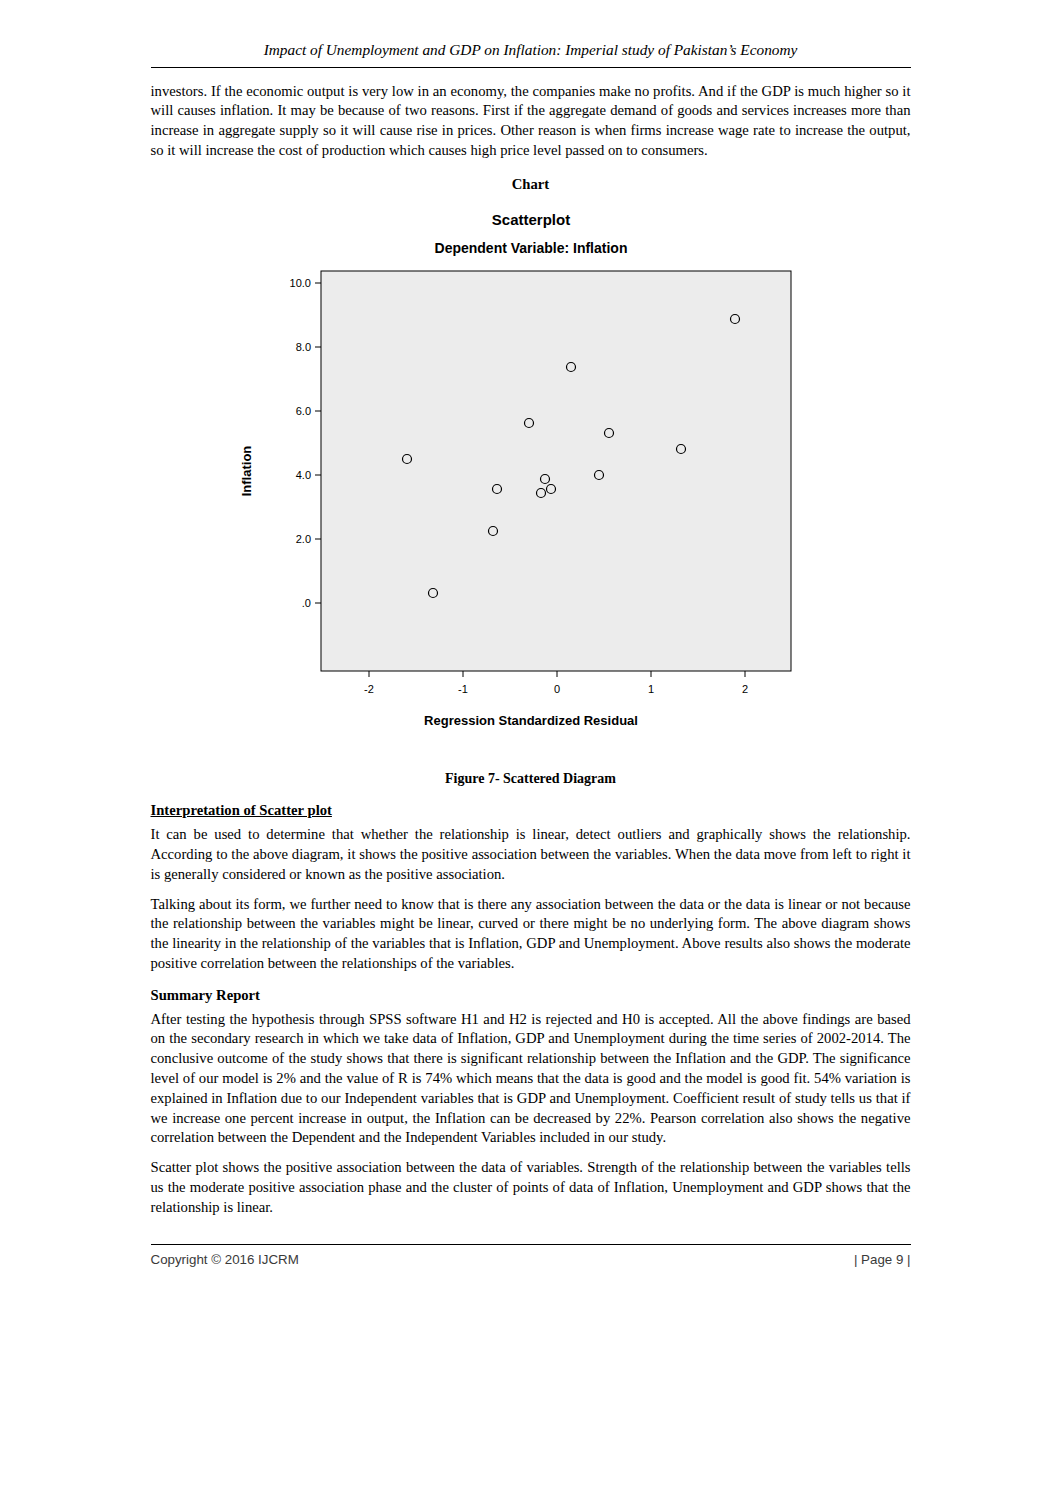Impact of Unemployment and GDP on Inflation: Imperial study of Pakistan’s Economy
investors. If the economic output is very low in an economy, the companies make no profits. And if the GDP is much higher so it will causes inflation. It may be because of two reasons. First if the aggregate demand of goods and services increases more than increase in aggregate supply so it will cause rise in prices. Other reason is when firms increase wage rate to increase the output, so it will increase the cost of production which causes high price level passed on to consumers.
Chart
Scatterplot Dependent Variable: Inflation 10.0 8.0 6.0 4.0 2.0 .0 -2 -1 0 1 2 Regression Standardized Residual Inflation
Figure 7- Scattered Diagram
Interpretation of Scatter plot
It can be used to determine that whether the relationship is linear, detect outliers and graphically shows the relationship. According to the above diagram, it shows the positive association between the variables. When the data move from left to right it is generally considered or known as the positive association.
Talking about its form, we further need to know that is there any association between the data or the data is linear or not because the relationship between the variables might be linear, curved or there might be no underlying form. The above diagram shows the linearity in the relationship of the variables that is Inflation, GDP and Unemployment. Above results also shows the moderate positive correlation between the relationships of the variables.
Summary Report
After testing the hypothesis through SPSS software H1 and H2 is rejected and H0 is accepted. All the above findings are based on the secondary research in which we take data of Inflation, GDP and Unemployment during the time series of 2002-2014. The conclusive outcome of the study shows that there is significant relationship between the Inflation and the GDP. The significance level of our model is 2% and the value of R is 74% which means that the data is good and the model is good fit. 54% variation is explained in Inflation due to our Independent variables that is GDP and Unemployment. Coefficient result of study tells us that if we increase one percent increase in output, the Inflation can be decreased by 22%. Pearson correlation also shows the negative correlation between the Dependent and the Independent Variables included in our study.
Scatter plot shows the positive association between the data of variables. Strength of the relationship between the variables tells us the moderate positive association phase and the cluster of points of data of Inflation, Unemployment and GDP shows that the relationship is linear.
Copyright © 2016 IJCRM | Page 9 |